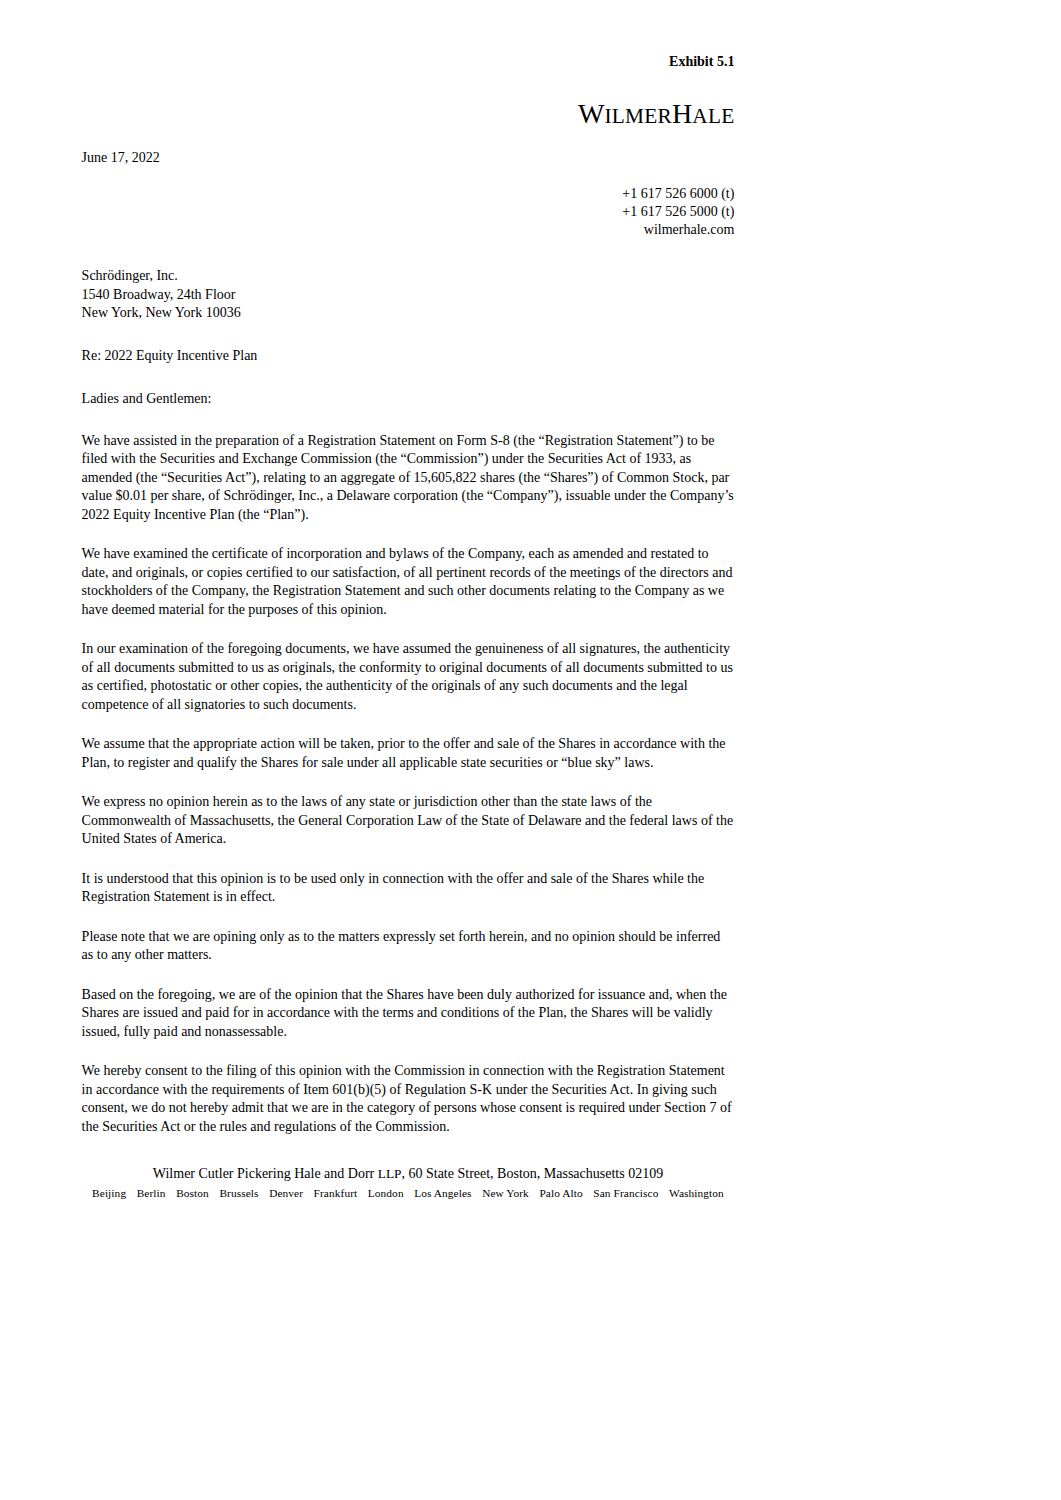Exhibit 5.1
WILMER HALE
June 17, 2022
+1 617 526 6000 (t)
+1 617 526 5000 (t)
wilmerhale.com
Schrödinger, Inc.
1540 Broadway, 24th Floor
New York, New York 10036
Re: 2022 Equity Incentive Plan
Ladies and Gentlemen:
We have assisted in the preparation of a Registration Statement on Form S-8 (the “Registration Statement”) to be filed with the Securities and Exchange Commission (the “Commission”) under the Securities Act of 1933, as amended (the “Securities Act”), relating to an aggregate of 15,605,822 shares (the “Shares”) of Common Stock, par value $0.01 per share, of Schrödinger, Inc., a Delaware corporation (the “Company”), issuable under the Company’s 2022 Equity Incentive Plan (the “Plan”).
We have examined the certificate of incorporation and bylaws of the Company, each as amended and restated to date, and originals, or copies certified to our satisfaction, of all pertinent records of the meetings of the directors and stockholders of the Company, the Registration Statement and such other documents relating to the Company as we have deemed material for the purposes of this opinion.
In our examination of the foregoing documents, we have assumed the genuineness of all signatures, the authenticity of all documents submitted to us as originals, the conformity to original documents of all documents submitted to us as certified, photostatic or other copies, the authenticity of the originals of any such documents and the legal competence of all signatories to such documents.
We assume that the appropriate action will be taken, prior to the offer and sale of the Shares in accordance with the Plan, to register and qualify the Shares for sale under all applicable state securities or “blue sky” laws.
We express no opinion herein as to the laws of any state or jurisdiction other than the state laws of the Commonwealth of Massachusetts, the General Corporation Law of the State of Delaware and the federal laws of the United States of America.
It is understood that this opinion is to be used only in connection with the offer and sale of the Shares while the Registration Statement is in effect.
Please note that we are opining only as to the matters expressly set forth herein, and no opinion should be inferred as to any other matters.
Based on the foregoing, we are of the opinion that the Shares have been duly authorized for issuance and, when the Shares are issued and paid for in accordance with the terms and conditions of the Plan, the Shares will be validly issued, fully paid and nonassessable.
We hereby consent to the filing of this opinion with the Commission in connection with the Registration Statement in accordance with the requirements of Item 601(b)(5) of Regulation S-K under the Securities Act. In giving such consent, we do not hereby admit that we are in the category of persons whose consent is required under Section 7 of the Securities Act or the rules and regulations of the Commission.
Wilmer Cutler Pickering Hale and Dorr LLP, 60 State Street, Boston, Massachusetts 02109
Beijing Berlin Boston Brussels Denver Frankfurt London Los Angeles New York Palo Alto San Francisco Washington